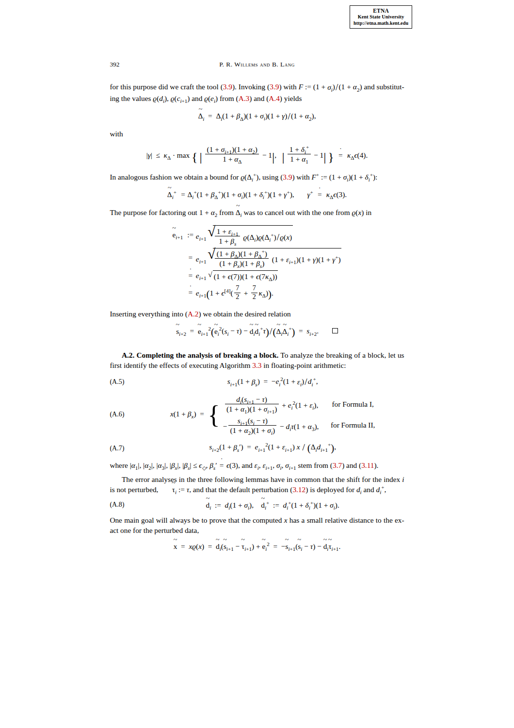ETNA
Kent State University
http://etna.math.kent.edu
392
P. R. Willems and B. Lang
for this purpose did we craft the tool (3.9). Invoking (3.9) with F := (1 + σi)/(1 + α2) and substituting the values ϱ(di), ϱ(ci+1) and ϱ(ei) from (A.3) and (A.4) yields
Δi = Δi(1 + βΔ)(1 + σi)(1 + γ)/(1 + α2),
with
|γ| ≤ κΔ · max { | (1 + σi+1)(1 + α2) 1 + αΔ − 1|, | 1 + δi+1 + α1 − 1| } = κΔϵ(4).
In analogous fashion we obtain a bound for ϱ(Δi+), using (3.9) with F+ := (1 + σi)(1 + δi+):
| Δ i + | = | Δ i + (1 + β Δ + )(1 + σ i )(1 + δ i + )(1 + γ + ), γ + = κ Δ ϵ (3). |
The purpose for factoring out 1 + α2 from Δi was to cancel out with the one from ϱ(x) in
| e i +1 | := | e i +1 1 + ε i +1 1 + β s ϱ (Δ i ) ϱ (Δ i + ) / ϱ ( x ) |
| | = | e i +1 (1 + β Δ )(1 + β Δ + ) (1 + β x )(1 + β s ) (1 + ε i +1 )(1 + γ )(1 + γ + ) |
| | = | e i +1 (1 + ϵ (7))(1 + ϵ (7 κ Δ )) |
| | = | e i +1 ( 1 + ϵ [4] ( 7 2 + 7 2 κ Δ ) ) . |
Inserting everything into (A.2) we obtain the desired relation
si+2 = ei+12(ei2(si − τ) − didi+τ)/(ΔiΔi+) = si+2.
A.2. Completing the analysis of breaking a block. To analyze the breaking of a block, let us first identify the effects of executing Algorithm 3.3 in floating-point arithmetic:
(A.5)
si+1(1 + βs) = −ei2(1 + εi)/di+,
(A.6)
x(1 + βx) = {
| d i ( s i +1 − τ ) (1 + α 1 )(1 + σ i +1 ) + e i 2 (1 + ε i ), | for Formula I, |
| − s i +1 ( s i − τ ) (1 + α 2 )(1 + σ i ) − d i τ (1 + α 3 ), | for Formula II, |
(A.7)
si+2(1 + βs′) = ei+12(1 + εi+1) x / (Δidi+1+),
where |α1|, |α2|, |α3|, |βx|, |βs| ≤ ϵ◇, βs′ = ϵ(3), and εi, εi+1, σi, σi+1 stem from (3.7) and (3.11).
The error analyses in the three following lemmas have in common that the shift for the index i is not perturbed, τi := τ, and that the default perturbation (3.12) is deployed for di and di+,
(A.8)
di := di(1 + σi), di+ := di+(1 + δi+)(1 + σi).
One main goal will always be to prove that the computed x has a small relative distance to the exact one for the perturbed data,
x = xϱ(x) = di(si+1 − τi+1) + ei2 = −si+1(si − τ) − diτi+1.